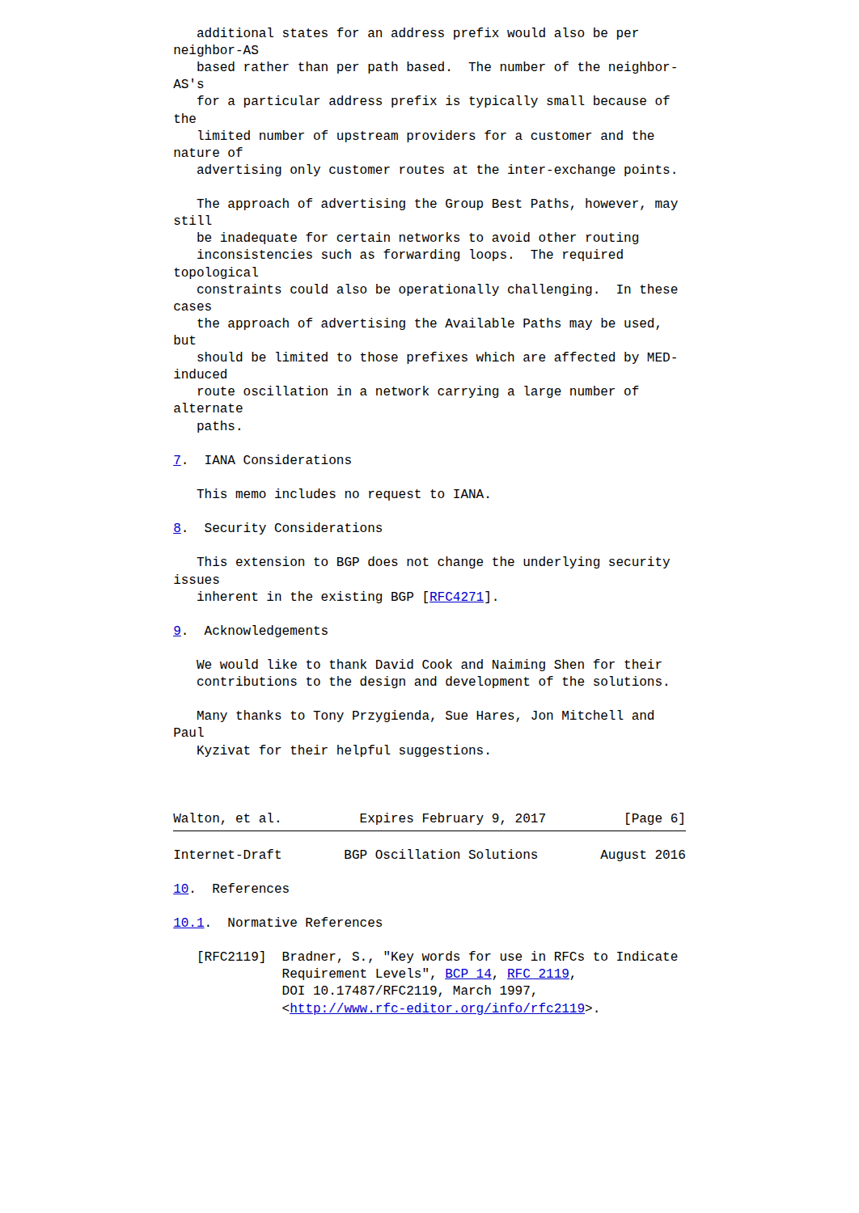additional states for an address prefix would also be per neighbor-AS
   based rather than per path based.  The number of the neighbor-AS's
   for a particular address prefix is typically small because of the
   limited number of upstream providers for a customer and the nature of
   advertising only customer routes at the inter-exchange points.

   The approach of advertising the Group Best Paths, however, may still
   be inadequate for certain networks to avoid other routing
   inconsistencies such as forwarding loops.  The required topological
   constraints could also be operationally challenging.  In these cases
   the approach of advertising the Available Paths may be used, but
   should be limited to those prefixes which are affected by MED-induced
   route oscillation in a network carrying a large number of alternate
   paths.

7.  IANA Considerations

   This memo includes no request to IANA.

8.  Security Considerations

   This extension to BGP does not change the underlying security issues
   inherent in the existing BGP [RFC4271].

9.  Acknowledgements

   We would like to thank David Cook and Naiming Shen for their
   contributions to the design and development of the solutions.

   Many thanks to Tony Przygienda, Sue Hares, Jon Mitchell and Paul
   Kyzivat for their helpful suggestions.
Walton, et al. Expires February 9, 2017[Page 6]
Internet-Draft BGP Oscillation Solutions August 2016
10.  References

10.1.  Normative References

   [RFC2119]  Bradner, S., "Key words for use in RFCs to Indicate
              Requirement Levels", BCP 14, RFC 2119,
              DOI 10.17487/RFC2119, March 1997,
              <http://www.rfc-editor.org/info/rfc2119>.